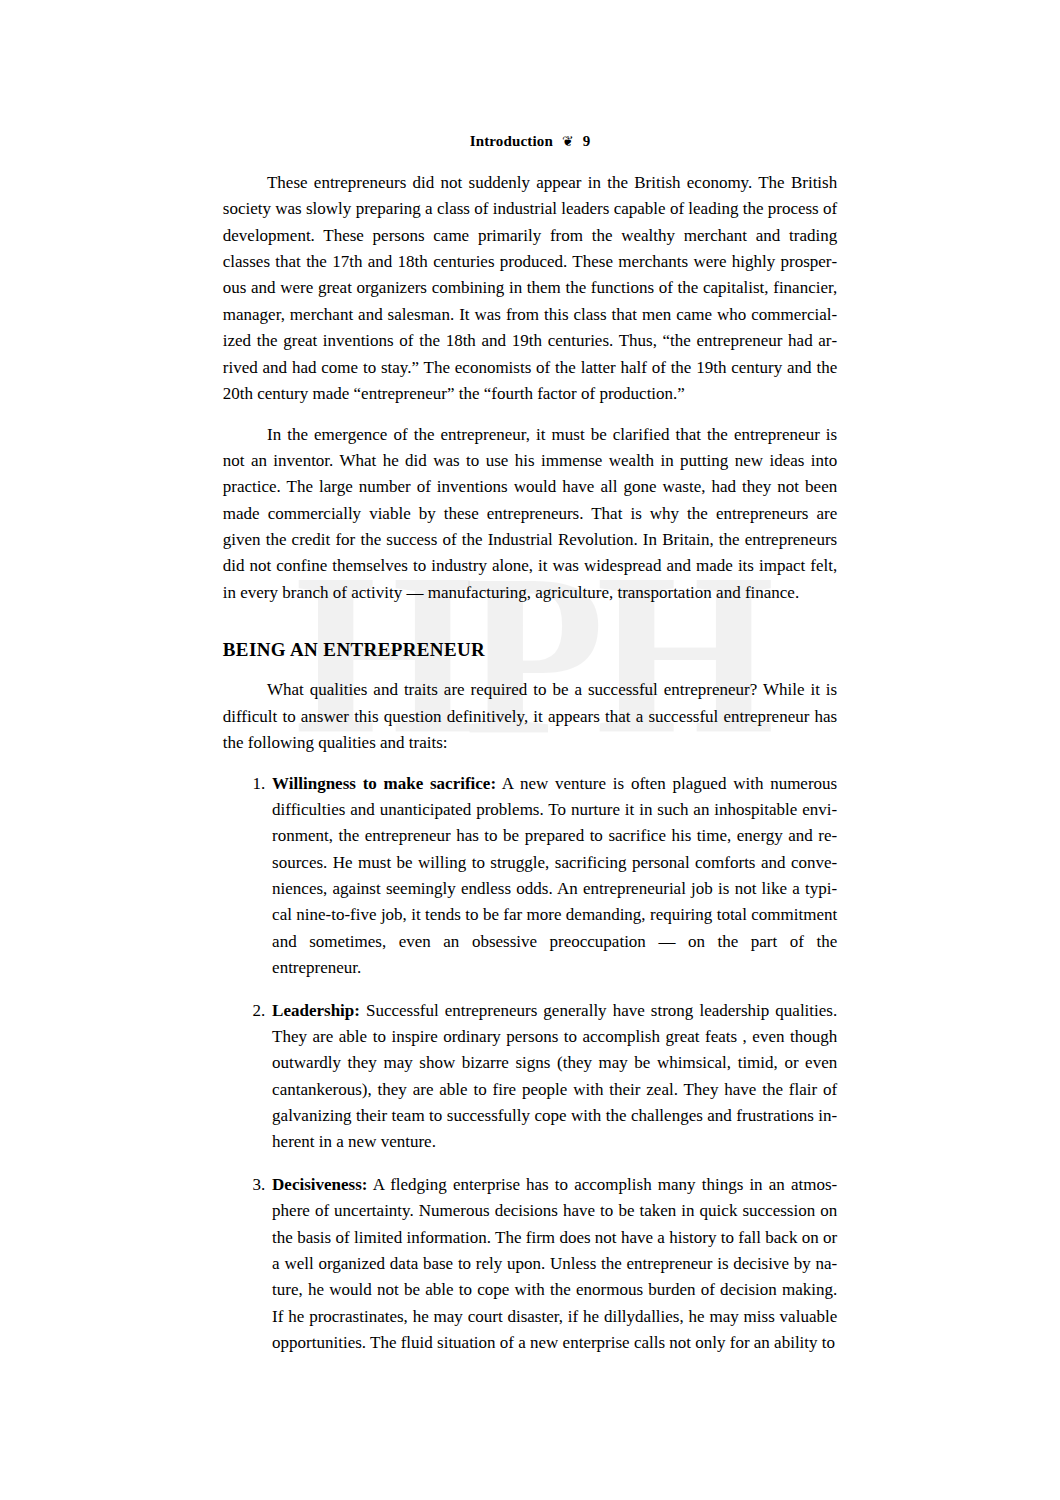HPH
Introduction ❦ 9
These entrepreneurs did not suddenly appear in the British economy. The British society was slowly preparing a class of industrial leaders capable of leading the process of development. These persons came primarily from the wealthy merchant and trading classes that the 17th and 18th centuries produced. These merchants were highly prosperous and were great organizers combining in them the functions of the capitalist, financier, manager, merchant and salesman. It was from this class that men came who commercialized the great inventions of the 18th and 19th centuries. Thus, “the entrepreneur had arrived and had come to stay.” The economists of the latter half of the 19th century and the 20th century made “entrepreneur” the “fourth factor of production.”
In the emergence of the entrepreneur, it must be clarified that the entrepreneur is not an inventor. What he did was to use his immense wealth in putting new ideas into practice. The large number of inventions would have all gone waste, had they not been made commercially viable by these entrepreneurs. That is why the entrepreneurs are given the credit for the success of the Industrial Revolution. In Britain, the entrepreneurs did not confine themselves to industry alone, it was widespread and made its impact felt, in every branch of activity — manufacturing, agriculture, transportation and finance.
BEING AN ENTREPRENEUR
What qualities and traits are required to be a successful entrepreneur? While it is difficult to answer this question definitively, it appears that a successful entrepreneur has the following qualities and traits:
Willingness to make sacrifice: A new venture is often plagued with numerous difficulties and unanticipated problems. To nurture it in such an inhospitable environment, the entrepreneur has to be prepared to sacrifice his time, energy and resources. He must be willing to struggle, sacrificing personal comforts and conveniences, against seemingly endless odds. An entrepreneurial job is not like a typical nine-to-five job, it tends to be far more demanding, requiring total commitment and sometimes, even an obsessive preoccupation — on the part of the entrepreneur.
Leadership: Successful entrepreneurs generally have strong leadership qualities. They are able to inspire ordinary persons to accomplish great feats , even though outwardly they may show bizarre signs (they may be whimsical, timid, or even cantankerous), they are able to fire people with their zeal. They have the flair of galvanizing their team to successfully cope with the challenges and frustrations inherent in a new venture.
Decisiveness: A fledging enterprise has to accomplish many things in an atmosphere of uncertainty. Numerous decisions have to be taken in quick succession on the basis of limited information. The firm does not have a history to fall back on or a well organized data base to rely upon. Unless the entrepreneur is decisive by nature, he would not be able to cope with the enormous burden of decision making. If he procrastinates, he may court disaster, if he dillydallies, he may miss valuable opportunities. The fluid situation of a new enterprise calls not only for an ability to